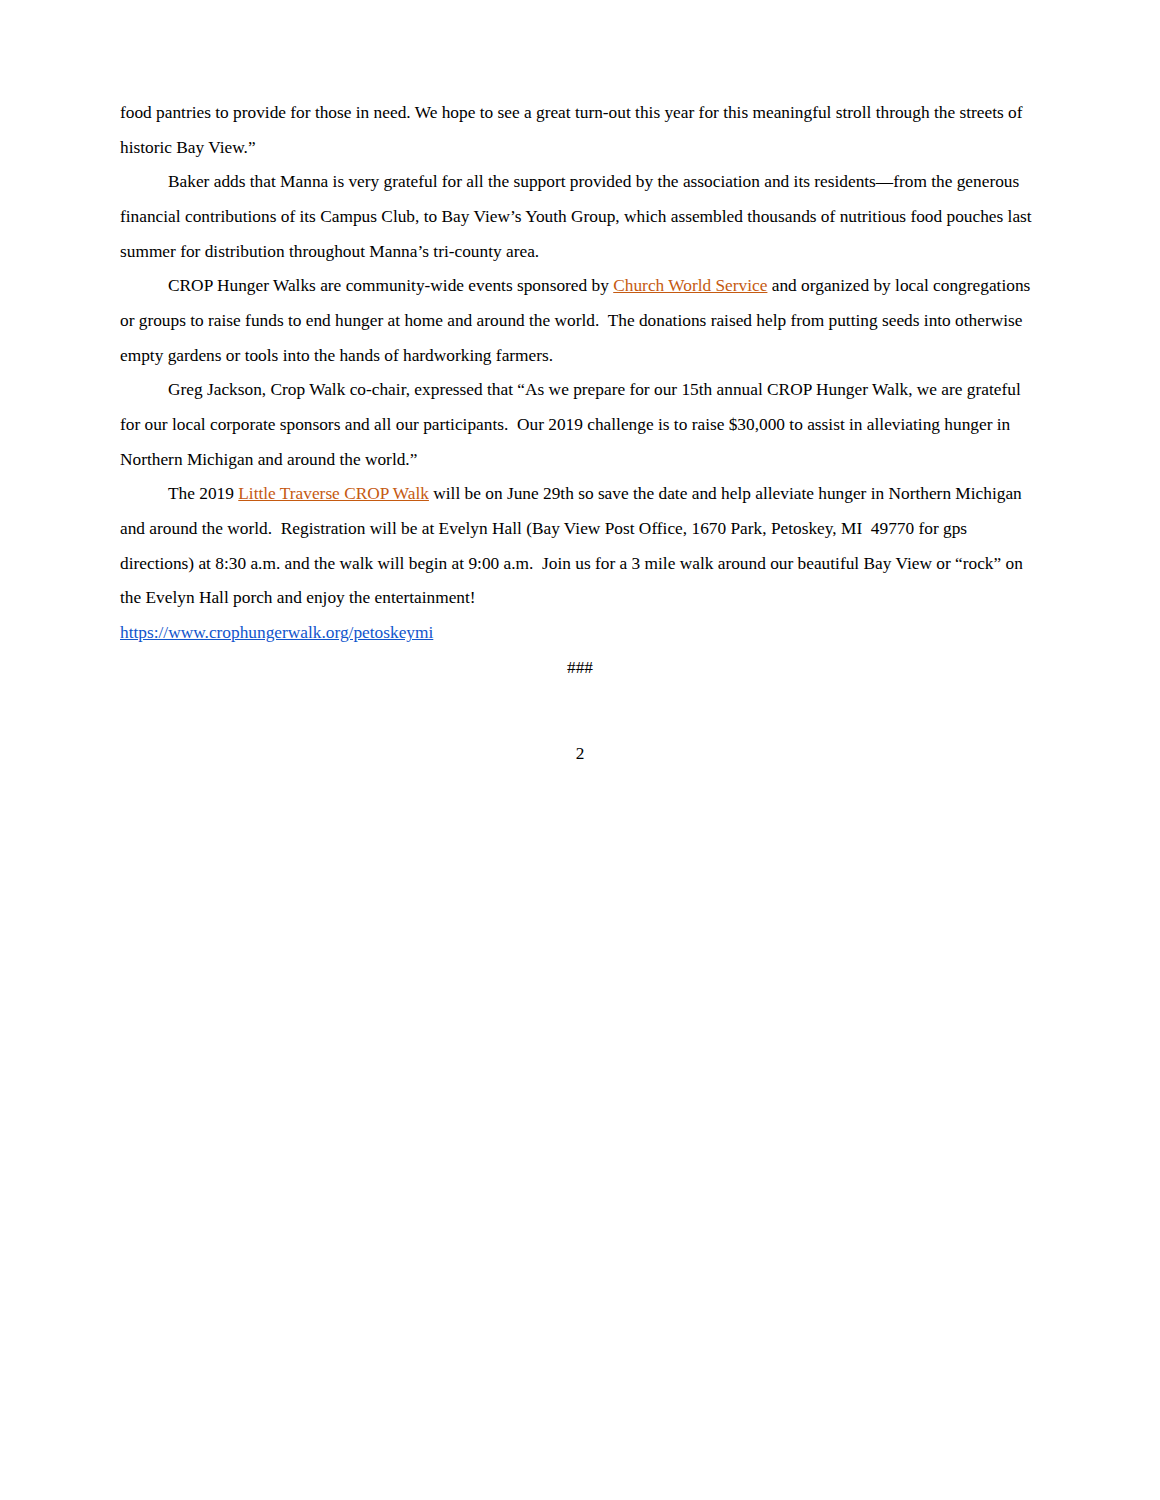food pantries to provide for those in need. We hope to see a great turn-out this year for this meaningful stroll through the streets of historic Bay View.”
Baker adds that Manna is very grateful for all the support provided by the association and its residents—from the generous financial contributions of its Campus Club, to Bay View’s Youth Group, which assembled thousands of nutritious food pouches last summer for distribution throughout Manna’s tri-county area.
CROP Hunger Walks are community-wide events sponsored by Church World Service and organized by local congregations or groups to raise funds to end hunger at home and around the world. The donations raised help from putting seeds into otherwise empty gardens or tools into the hands of hardworking farmers.
Greg Jackson, Crop Walk co-chair, expressed that “As we prepare for our 15th annual CROP Hunger Walk, we are grateful for our local corporate sponsors and all our participants. Our 2019 challenge is to raise $30,000 to assist in alleviating hunger in Northern Michigan and around the world.”
The 2019 Little Traverse CROP Walk will be on June 29th so save the date and help alleviate hunger in Northern Michigan and around the world. Registration will be at Evelyn Hall (Bay View Post Office, 1670 Park, Petoskey, MI 49770 for gps directions) at 8:30 a.m. and the walk will begin at 9:00 a.m. Join us for a 3 mile walk around our beautiful Bay View or “rock” on the Evelyn Hall porch and enjoy the entertainment!
https://www.crophungerwalk.org/petoskeymi
###
2